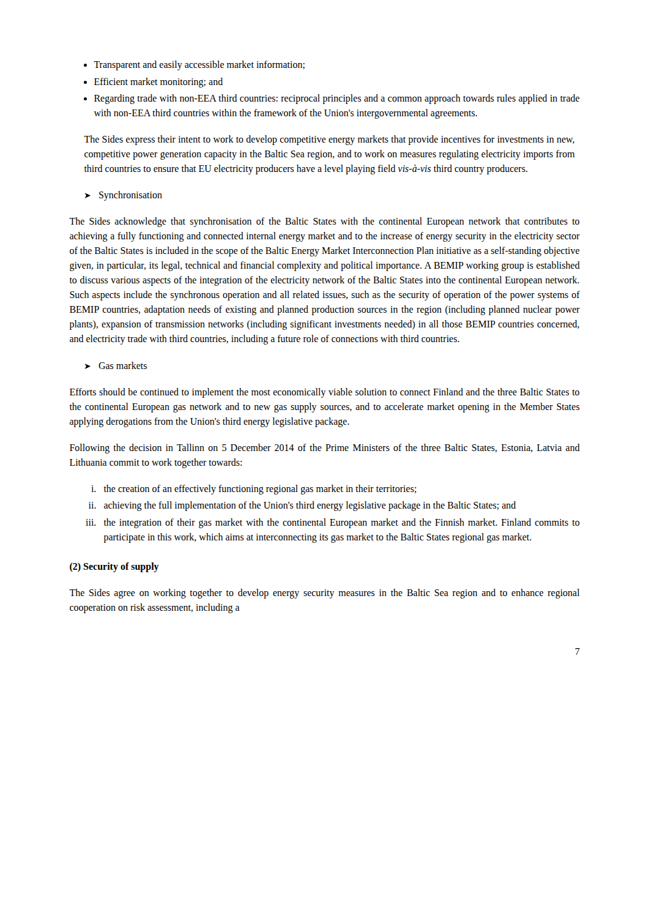Transparent and easily accessible market information;
Efficient market monitoring; and
Regarding trade with non-EEA third countries: reciprocal principles and a common approach towards rules applied in trade with non-EEA third countries within the framework of the Union's intergovernmental agreements.
The Sides express their intent to work to develop competitive energy markets that provide incentives for investments in new, competitive power generation capacity in the Baltic Sea region, and to work on measures regulating electricity imports from third countries to ensure that EU electricity producers have a level playing field vis-à-vis third country producers.
Synchronisation
The Sides acknowledge that synchronisation of the Baltic States with the continental European network that contributes to achieving a fully functioning and connected internal energy market and to the increase of energy security in the electricity sector of the Baltic States is included in the scope of the Baltic Energy Market Interconnection Plan initiative as a self-standing objective given, in particular, its legal, technical and financial complexity and political importance. A BEMIP working group is established to discuss various aspects of the integration of the electricity network of the Baltic States into the continental European network. Such aspects include the synchronous operation and all related issues, such as the security of operation of the power systems of BEMIP countries, adaptation needs of existing and planned production sources in the region (including planned nuclear power plants), expansion of transmission networks (including significant investments needed) in all those BEMIP countries concerned, and electricity trade with third countries, including a future role of connections with third countries.
Gas markets
Efforts should be continued to implement the most economically viable solution to connect Finland and the three Baltic States to the continental European gas network and to new gas supply sources, and to accelerate market opening in the Member States applying derogations from the Union's third energy legislative package.
Following the decision in Tallinn on 5 December 2014 of the Prime Ministers of the three Baltic States, Estonia, Latvia and Lithuania commit to work together towards:
the creation of an effectively functioning regional gas market in their territories;
achieving the full implementation of the Union's third energy legislative package in the Baltic States; and
the integration of their gas market with the continental European market and the Finnish market. Finland commits to participate in this work, which aims at interconnecting its gas market to the Baltic States regional gas market.
(2) Security of supply
The Sides agree on working together to develop energy security measures in the Baltic Sea region and to enhance regional cooperation on risk assessment, including a
7